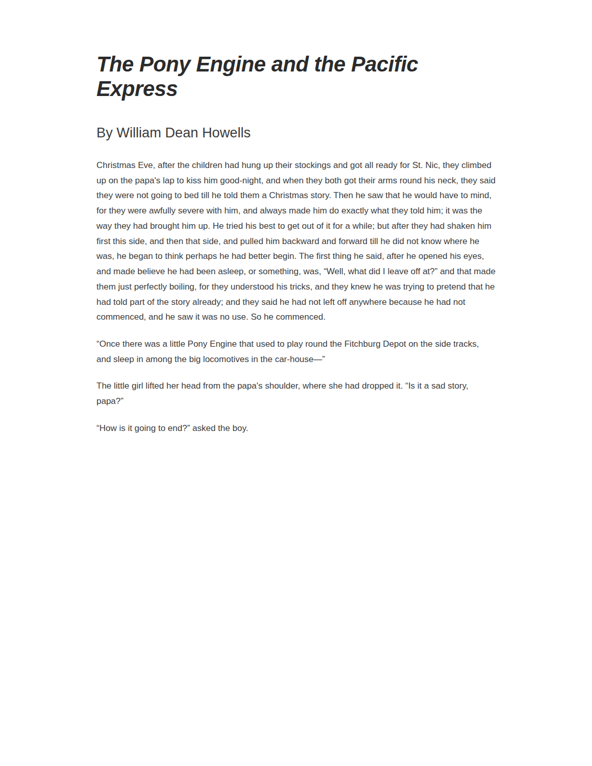The Pony Engine and the Pacific Express
By William Dean Howells
Christmas Eve, after the children had hung up their stockings and got all ready for St. Nic, they climbed up on the papa's lap to kiss him good-night, and when they both got their arms round his neck, they said they were not going to bed till he told them a Christmas story. Then he saw that he would have to mind, for they were awfully severe with him, and always made him do exactly what they told him; it was the way they had brought him up. He tried his best to get out of it for a while; but after they had shaken him first this side, and then that side, and pulled him backward and forward till he did not know where he was, he began to think perhaps he had better begin. The first thing he said, after he opened his eyes, and made believe he had been asleep, or something, was, “Well, what did I leave off at?” and that made them just perfectly boiling, for they understood his tricks, and they knew he was trying to pretend that he had told part of the story already; and they said he had not left off anywhere because he had not commenced, and he saw it was no use. So he commenced.
“Once there was a little Pony Engine that used to play round the Fitchburg Depot on the side tracks, and sleep in among the big locomotives in the car-house—”
The little girl lifted her head from the papa's shoulder, where she had dropped it. “Is it a sad story, papa?”
“How is it going to end?” asked the boy.